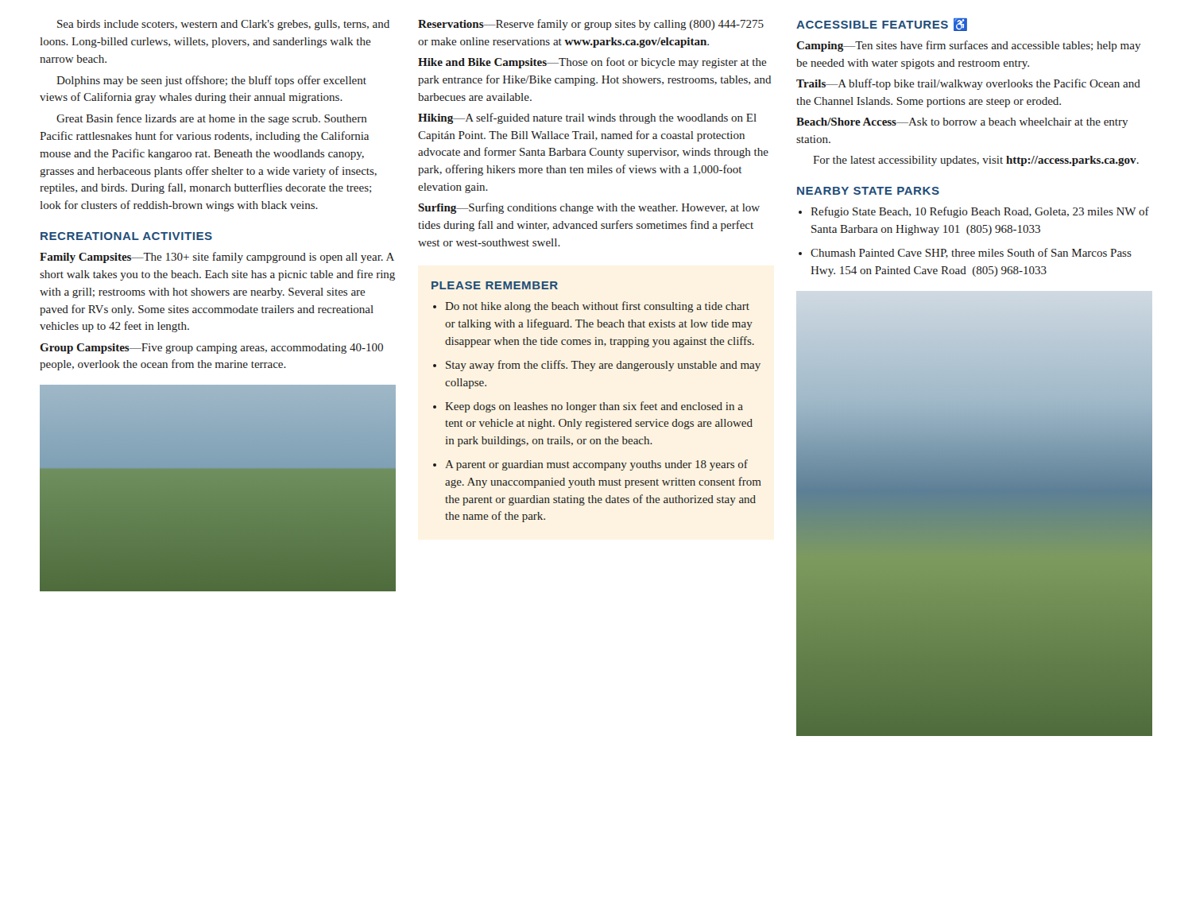Sea birds include scoters, western and Clark's grebes, gulls, terns, and loons. Long-billed curlews, willets, plovers, and sanderlings walk the narrow beach.
Dolphins may be seen just offshore; the bluff tops offer excellent views of California gray whales during their annual migrations.
Great Basin fence lizards are at home in the sage scrub. Southern Pacific rattlesnakes hunt for various rodents, including the California mouse and the Pacific kangaroo rat. Beneath the woodlands canopy, grasses and herbaceous plants offer shelter to a wide variety of insects, reptiles, and birds. During fall, monarch butterflies decorate the trees; look for clusters of reddish-brown wings with black veins.
Recreational Activities
Family Campsites—The 130+ site family campground is open all year. A short walk takes you to the beach. Each site has a picnic table and fire ring with a grill; restrooms with hot showers are nearby. Several sites are paved for RVs only. Some sites accommodate trailers and recreational vehicles up to 42 feet in length.
Group Campsites—Five group camping areas, accommodating 40-100 people, overlook the ocean from the marine terrace.
Reservations—Reserve family or group sites by calling (800) 444-7275 or make online reservations at www.parks.ca.gov/elcapitan.
Hike and Bike Campsites—Those on foot or bicycle may register at the park entrance for Hike/Bike camping. Hot showers, restrooms, tables, and barbecues are available.
Hiking—A self-guided nature trail winds through the woodlands on El Capitán Point. The Bill Wallace Trail, named for a coastal protection advocate and former Santa Barbara County supervisor, winds through the park, offering hikers more than ten miles of views with a 1,000-foot elevation gain.
Surfing—Surfing conditions change with the weather. However, at low tides during fall and winter, advanced surfers sometimes find a perfect west or west-southwest swell.
Please Remember
Do not hike along the beach without first consulting a tide chart or talking with a lifeguard. The beach that exists at low tide may disappear when the tide comes in, trapping you against the cliffs.
Stay away from the cliffs. They are dangerously unstable and may collapse.
Keep dogs on leashes no longer than six feet and enclosed in a tent or vehicle at night. Only registered service dogs are allowed in park buildings, on trails, or on the beach.
A parent or guardian must accompany youths under 18 years of age. Any unaccompanied youth must present written consent from the parent or guardian stating the dates of the authorized stay and the name of the park.
Accessible Features ♿
Camping—Ten sites have firm surfaces and accessible tables; help may be needed with water spigots and restroom entry.
Trails—A bluff-top bike trail/walkway overlooks the Pacific Ocean and the Channel Islands. Some portions are steep or eroded.
Beach/Shore Access—Ask to borrow a beach wheelchair at the entry station.
For the latest accessibility updates, visit http://access.parks.ca.gov.
Nearby State Parks
Refugio State Beach, 10 Refugio Beach Road, Goleta, 23 miles NW of Santa Barbara on Highway 101 (805) 968-1033
Chumash Painted Cave SHP, three miles South of San Marcos Pass Hwy. 154 on Painted Cave Road (805) 968-1033